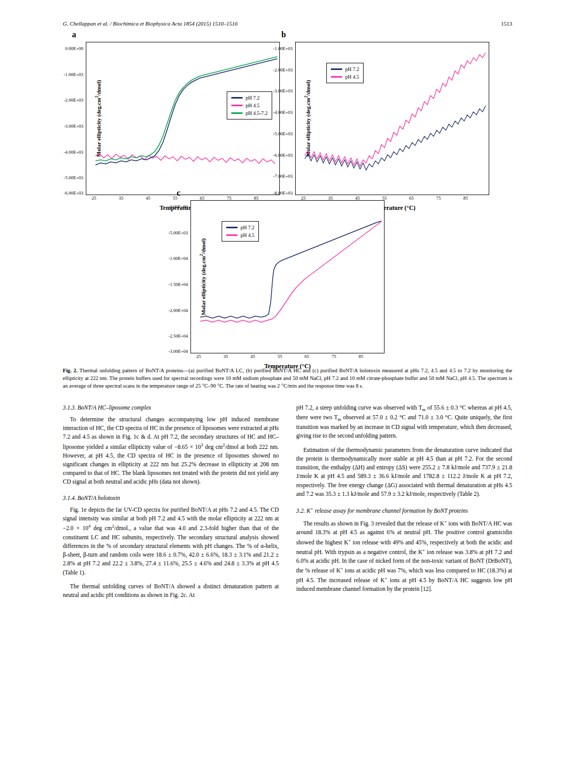G. Chellappan et al. / Biochimica et Biophysica Acta 1854 (2015) 1510–1516 1513
a Molar ellipticity (deg.cm2/dmol)
0.00E+00 -1.00E+03 -2.00E+03 -3.00E+03 -4.00E+03 -5.00E+03 -6.00E+03
25 35 45 55 65 75 85
Temperature (°C)
pH 7.2
pH 4.5
pH 4.5-7.2
b Molar ellipticity (deg.cm2/dmol)
-1.00E+03 -2.00E+03 -3.00E+03 -4.00E+03 -5.00E+03 -6.00E+03 -7.00E+03 -8.00E+03
25 35 45 55 65 75 85
Temperature (°C)
pH 7.2
pH 4.5
c Molar ellipticity (deg.cm2/dmol)
0.00E+00 -5.00E+03 -1.00E+04 -1.50E+04 -2.00E+04 -2.50E+04 -3.00E+04
25 35 45 55 65 75 85
Temperature (°C)
pH 7.2
pH 4.5
Fig. 2. Thermal unfolding pattern of BoNT/A proteins—(a) purified BoNT/A LC, (b) purified BoNT/A HC and (c) purified BoNT/A holotoxin measured at pHs 7.2, 4.5 and 4.5 to 7.2 by monitoring the ellipticity at 222 nm. The protein buffers used for spectral recordings were 10 mM sodium phosphate and 50 mM NaCl, pH 7.2 and 10 mM citrate-phosphate buffer and 50 mM NaCl, pH 4.5. The spectrum is an average of three spectral scans in the temperature range of 25 °C–90 °C. The rate of heating was 2 °C/min and the response time was 8 s.
3.1.3. BoNT/A HC–liposome complex
To determine the structural changes accompanying low pH induced membrane interaction of HC, the CD spectra of HC in the presence of liposomes were extracted at pHs 7.2 and 4.5 as shown in Fig. 1c & d. At pH 7.2, the secondary structures of HC and HC–liposome yielded a similar ellipticity value of −8.65 × 103 deg cm2/dmol at both 222 nm. However, at pH 4.5, the CD spectra of HC in the presence of liposomes showed no significant changes in ellipticity at 222 nm but 25.2% decrease in ellipticity at 208 nm compared to that of HC. The blank liposomes not treated with the protein did not yield any CD signal at both neutral and acidic pHs (data not shown).
3.1.4. BoNT/A holotoxin
Fig. 1e depicts the far UV-CD spectra for purified BoNT/A at pHs 7.2 and 4.5. The CD signal intensity was similar at both pH 7.2 and 4.5 with the molar ellipticity at 222 nm at −2.0 × 104 deg cm2/dmol., a value that was 4.0 and 2.3-fold higher than that of the constituent LC and HC subunits, respectively. The secondary structural analysis showed differences in the % of secondary structural elements with pH changes. The % of α-helix, β-sheet, β-turn and random coils were 18.6 ± 0.7%, 42.0 ± 6.6%, 18.3 ± 3.1% and 21.2 ± 2.8% at pH 7.2 and 22.2 ± 3.8%, 27.4 ± 11.6%, 25.5 ± 4.6% and 24.8 ± 3.3% at pH 4.5 (Table 1).
The thermal unfolding curves of BoNT/A showed a distinct denaturation pattern at neutral and acidic pH conditions as shown in Fig. 2c. At
pH 7.2, a steep unfolding curve was observed with Tm of 55.6 ± 0.3 °C whereas at pH 4.5, there were two Tm observed at 57.0 ± 0.2 °C and 71.0 ± 3.0 °C. Quite uniquely, the first transition was marked by an increase in CD signal with temperature, which then decreased, giving rise to the second unfolding pattern.
Estimation of the thermodynamic parameters from the denaturation curve indicated that the protein is thermodynamically more stable at pH 4.5 than at pH 7.2. For the second transition, the enthalpy (ΔH) and entropy (ΔS) were 255.2 ± 7.8 kJ/mole and 737.9 ± 21.8 J/mole K at pH 4.5 and 589.3 ± 36.6 kJ/mole and 1782.8 ± 112.2 J/mole K at pH 7.2, respectively. The free energy change (ΔG) associated with thermal denaturation at pHs 4.5 and 7.2 was 35.3 ± 1.3 kJ/mole and 57.9 ± 3.2 kJ/mole, respectively (Table 2).
3.2. K+ release assay for membrane channel formation by BoNT proteins
The results as shown in Fig. 3 revealed that the release of K+ ions with BoNT/A HC was around 18.3% at pH 4.5 as against 6% at neutral pH. The positive control gramicidin showed the highest K+ ion release with 49% and 45%, respectively at both the acidic and neutral pH. With trypsin as a negative control, the K+ ion release was 3.8% at pH 7.2 and 6.0% at acidic pH. In the case of nicked form of the non-toxic variant of BoNT (DrBoNT), the % release of K+ ions at acidic pH was 7%, which was less compared to HC (18.3%) at pH 4.5. The increased release of K+ ions at pH 4.5 by BoNT/A HC suggests low pH induced membrane channel formation by the protein [12].